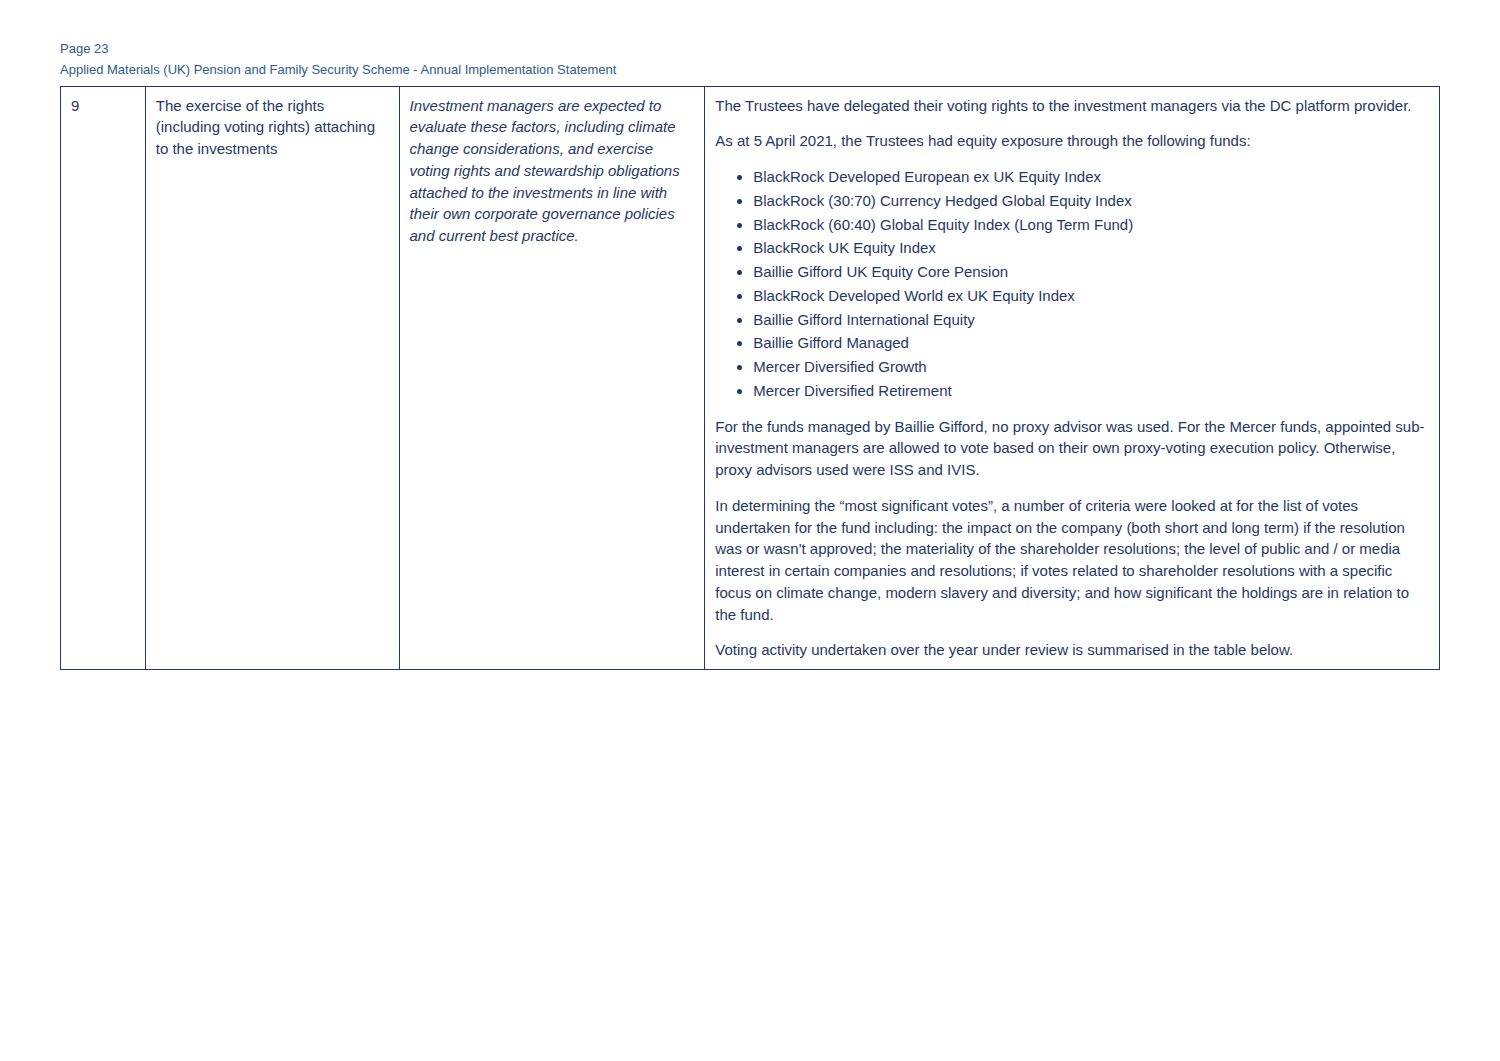Page 23
Applied Materials (UK) Pension and Family Security Scheme - Annual Implementation Statement
| 9 | The exercise of the rights (including voting rights) attaching to the investments | Investment managers are expected to evaluate these factors, including climate change considerations, and exercise voting rights and stewardship obligations attached to the investments in line with their own corporate governance policies and current best practice. | The Trustees have delegated their voting rights to the investment managers via the DC platform provider. As at 5 April 2021, the Trustees had equity exposure through the following funds: BlackRock Developed European ex UK Equity Index BlackRock (30:70) Currency Hedged Global Equity Index BlackRock (60:40) Global Equity Index (Long Term Fund) BlackRock UK Equity Index Baillie Gifford UK Equity Core Pension BlackRock Developed World ex UK Equity Index Baillie Gifford International Equity Baillie Gifford Managed Mercer Diversified Growth Mercer Diversified Retirement For the funds managed by Baillie Gifford, no proxy advisor was used. For the Mercer funds, appointed sub-investment managers are allowed to vote based on their own proxy-voting execution policy. Otherwise, proxy advisors used were ISS and IVIS. In determining the “most significant votes”, a number of criteria were looked at for the list of votes undertaken for the fund including: the impact on the company (both short and long term) if the resolution was or wasn't approved; the materiality of the shareholder resolutions; the level of public and / or media interest in certain companies and resolutions; if votes related to shareholder resolutions with a specific focus on climate change, modern slavery and diversity; and how significant the holdings are in relation to the fund. Voting activity undertaken over the year under review is summarised in the table below. |